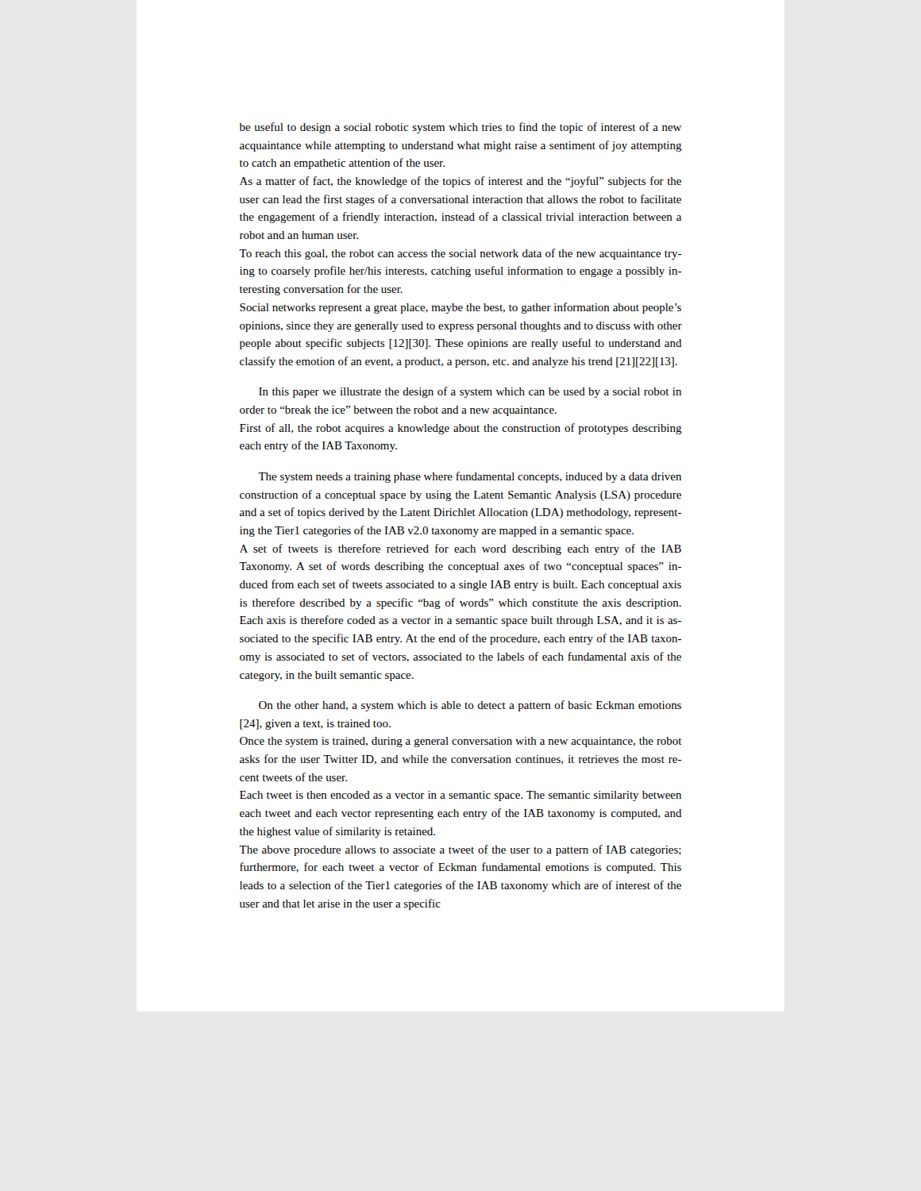be useful to design a social robotic system which tries to find the topic of interest of a new acquaintance while attempting to understand what might raise a sentiment of joy attempting to catch an empathetic attention of the user.
As a matter of fact, the knowledge of the topics of interest and the “joyful” subjects for the user can lead the first stages of a conversational interaction that allows the robot to facilitate the engagement of a friendly interaction, instead of a classical trivial interaction between a robot and an human user.
To reach this goal, the robot can access the social network data of the new acquaintance trying to coarsely profile her/his interests, catching useful information to engage a possibly interesting conversation for the user.
Social networks represent a great place, maybe the best, to gather information about people’s opinions, since they are generally used to express personal thoughts and to discuss with other people about specific subjects [12][30]. These opinions are really useful to understand and classify the emotion of an event, a product, a person, etc. and analyze his trend [21][22][13].
In this paper we illustrate the design of a system which can be used by a social robot in order to “break the ice” between the robot and a new acquaintance.
First of all, the robot acquires a knowledge about the construction of prototypes describing each entry of the IAB Taxonomy.
The system needs a training phase where fundamental concepts, induced by a data driven construction of a conceptual space by using the Latent Semantic Analysis (LSA) procedure and a set of topics derived by the Latent Dirichlet Allocation (LDA) methodology, representing the Tier1 categories of the IAB v2.0 taxonomy are mapped in a semantic space.
A set of tweets is therefore retrieved for each word describing each entry of the IAB Taxonomy. A set of words describing the conceptual axes of two “conceptual spaces” induced from each set of tweets associated to a single IAB entry is built. Each conceptual axis is therefore described by a specific “bag of words” which constitute the axis description. Each axis is therefore coded as a vector in a semantic space built through LSA, and it is associated to the specific IAB entry. At the end of the procedure, each entry of the IAB taxonomy is associated to set of vectors, associated to the labels of each fundamental axis of the category, in the built semantic space.
On the other hand, a system which is able to detect a pattern of basic Eckman emotions [24], given a text, is trained too.
Once the system is trained, during a general conversation with a new acquaintance, the robot asks for the user Twitter ID, and while the conversation continues, it retrieves the most recent tweets of the user.
Each tweet is then encoded as a vector in a semantic space. The semantic similarity between each tweet and each vector representing each entry of the IAB taxonomy is computed, and the highest value of similarity is retained.
The above procedure allows to associate a tweet of the user to a pattern of IAB categories; furthermore, for each tweet a vector of Eckman fundamental emotions is computed. This leads to a selection of the Tier1 categories of the IAB taxonomy which are of interest of the user and that let arise in the user a specific